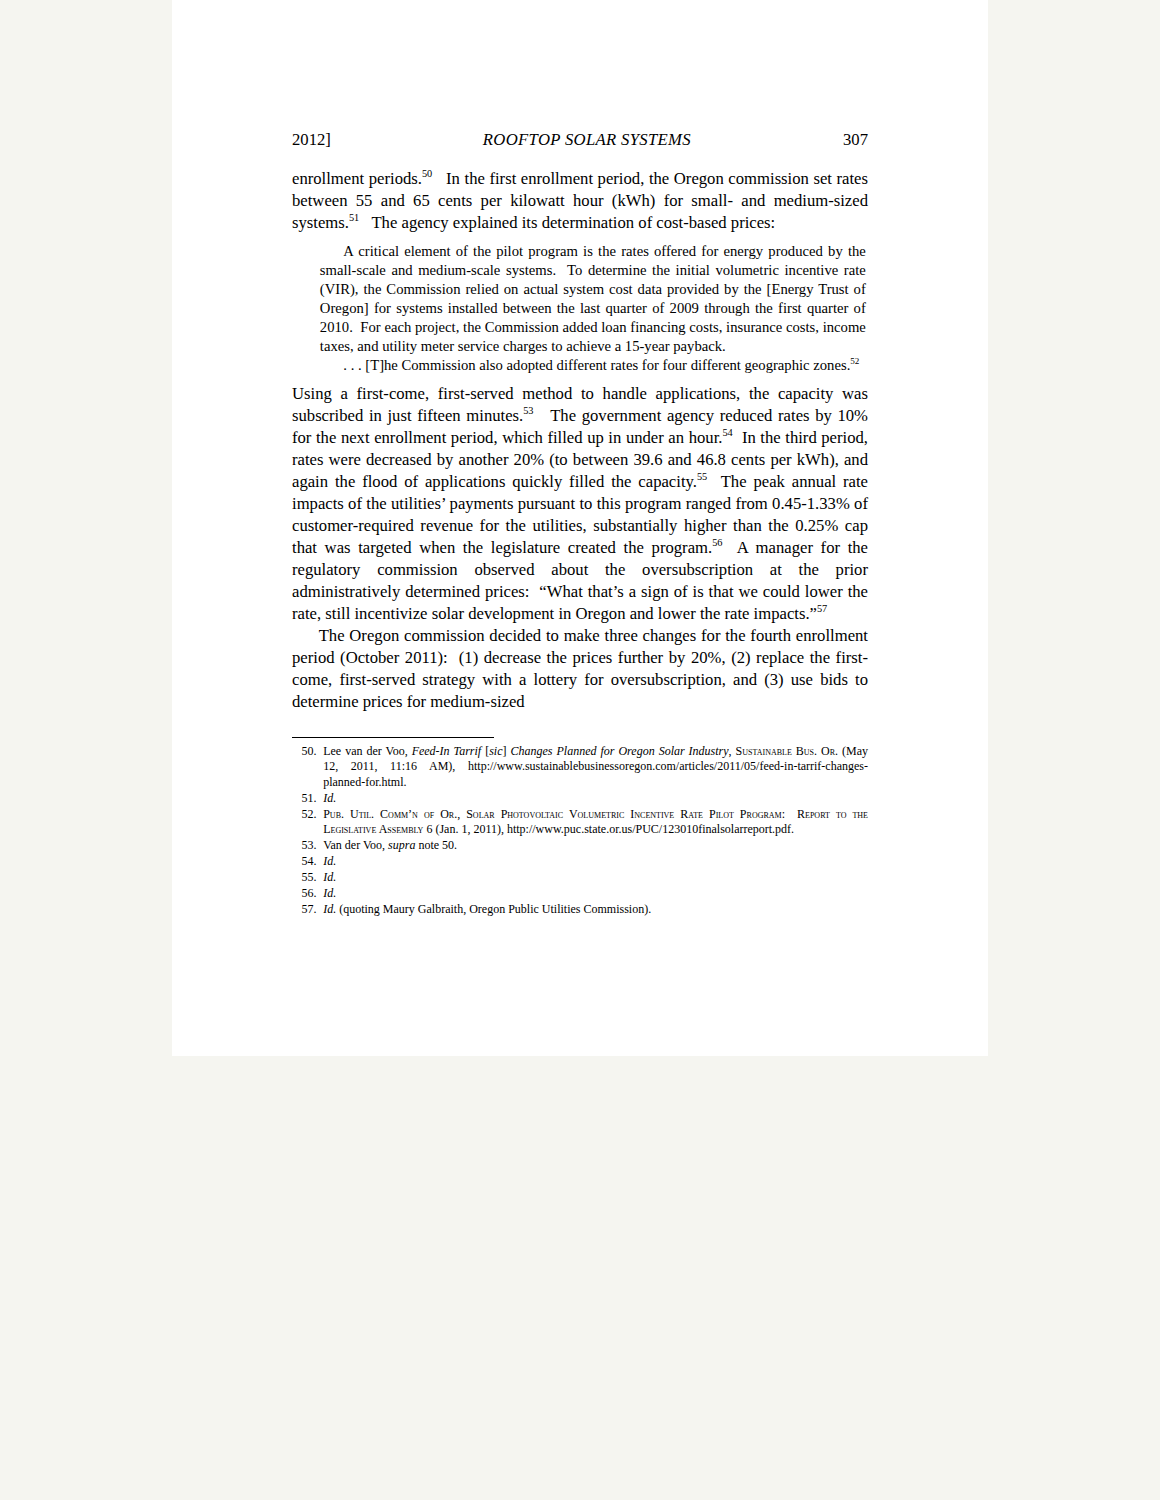2012] ROOFTOP SOLAR SYSTEMS 307
enrollment periods.50 In the first enrollment period, the Oregon commission set rates between 55 and 65 cents per kilowatt hour (kWh) for small- and medium-sized systems.51 The agency explained its determination of cost-based prices:
A critical element of the pilot program is the rates offered for energy produced by the small-scale and medium-scale systems. To determine the initial volumetric incentive rate (VIR), the Commission relied on actual system cost data provided by the [Energy Trust of Oregon] for systems installed between the last quarter of 2009 through the first quarter of 2010. For each project, the Commission added loan financing costs, insurance costs, income taxes, and utility meter service charges to achieve a 15-year payback.
. . . [T]he Commission also adopted different rates for four different geographic zones.52
Using a first-come, first-served method to handle applications, the capacity was subscribed in just fifteen minutes.53 The government agency reduced rates by 10% for the next enrollment period, which filled up in under an hour.54 In the third period, rates were decreased by another 20% (to between 39.6 and 46.8 cents per kWh), and again the flood of applications quickly filled the capacity.55 The peak annual rate impacts of the utilities’ payments pursuant to this program ranged from 0.45-1.33% of customer-required revenue for the utilities, substantially higher than the 0.25% cap that was targeted when the legislature created the program.56 A manager for the regulatory commission observed about the oversubscription at the prior administratively determined prices: “What that’s a sign of is that we could lower the rate, still incentivize solar development in Oregon and lower the rate impacts.”57
The Oregon commission decided to make three changes for the fourth enrollment period (October 2011): (1) decrease the prices further by 20%, (2) replace the first-come, first-served strategy with a lottery for oversubscription, and (3) use bids to determine prices for medium-sized
50. Lee van der Voo, Feed-In Tarrif [sic] Changes Planned for Oregon Solar Industry, Sustainable Bus. Or. (May 12, 2011, 11:16 AM), http://www.sustainablebusinessoregon.com/articles/2011/05/feed-in-tarrif-changes-planned-for.html.
51. Id.
52. Pub. Util. Comm’n of Or., Solar Photovoltaic Volumetric Incentive Rate Pilot Program: Report to the Legislative Assembly 6 (Jan. 1, 2011), http://www.puc.state.or.us/PUC/123010finalsolarreport.pdf.
53. Van der Voo, supra note 50.
54. Id.
55. Id.
56. Id.
57. Id. (quoting Maury Galbraith, Oregon Public Utilities Commission).